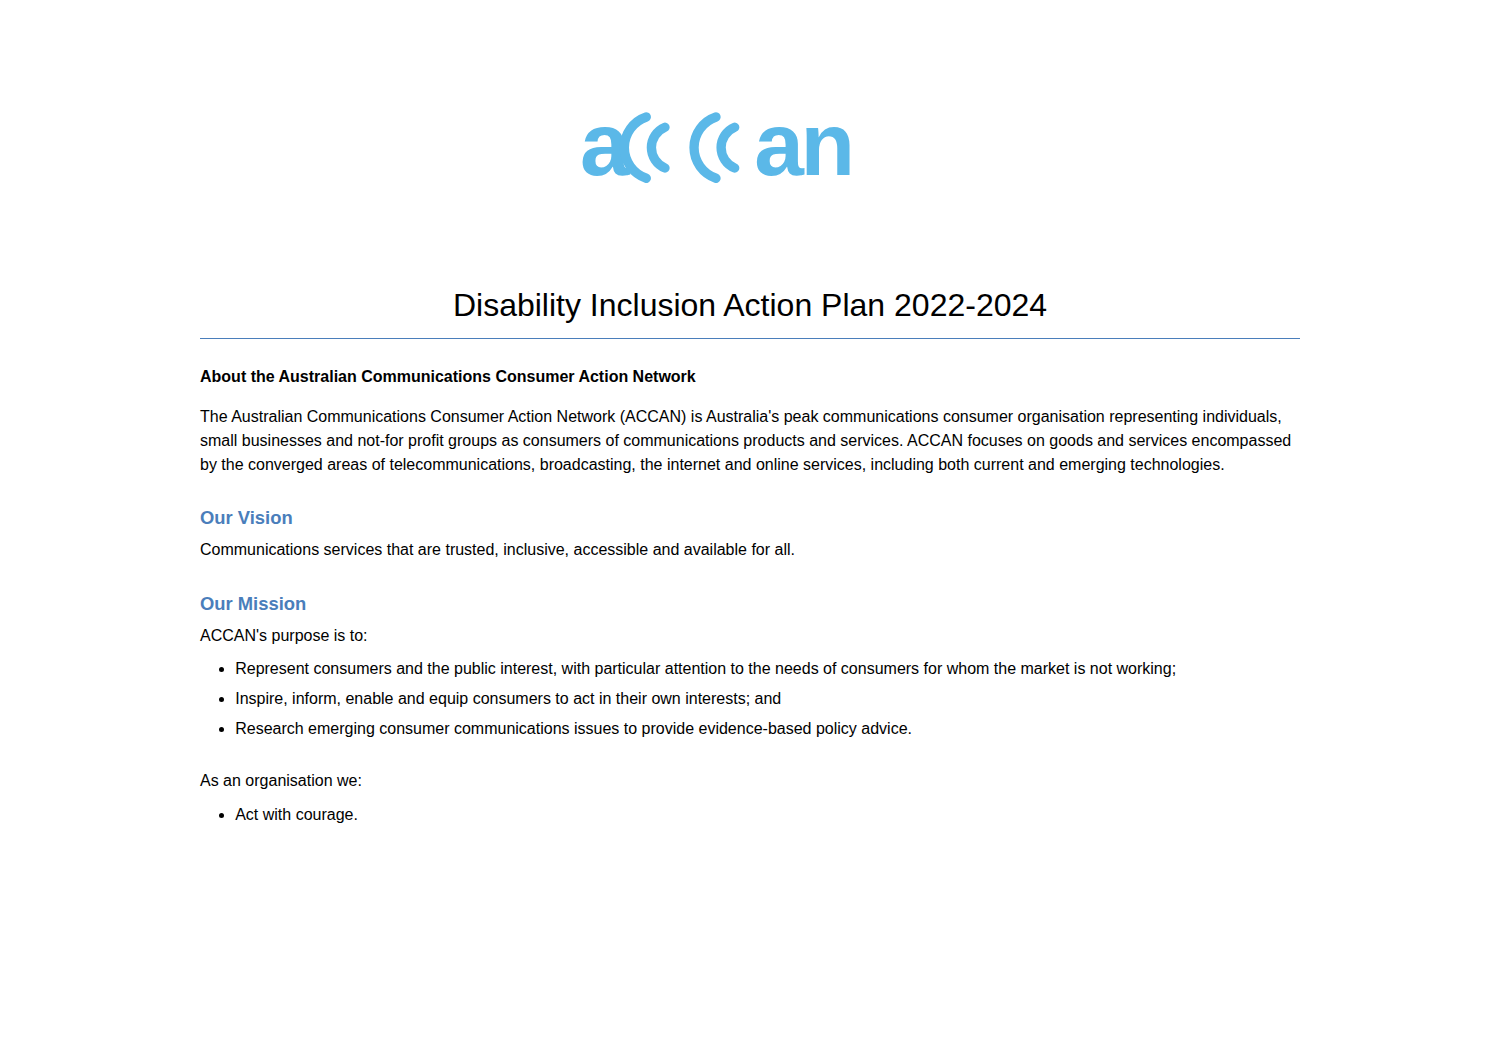a an
Disability Inclusion Action Plan 2022-2024
About the Australian Communications Consumer Action Network
The Australian Communications Consumer Action Network (ACCAN) is Australia's peak communications consumer organisation representing individuals, small businesses and not-for profit groups as consumers of communications products and services. ACCAN focuses on goods and services encompassed by the converged areas of telecommunications, broadcasting, the internet and online services, including both current and emerging technologies.
Our Vision
Communications services that are trusted, inclusive, accessible and available for all.
Our Mission
ACCAN's purpose is to:
Represent consumers and the public interest, with particular attention to the needs of consumers for whom the market is not working;
Inspire, inform, enable and equip consumers to act in their own interests; and
Research emerging consumer communications issues to provide evidence-based policy advice.
As an organisation we:
Act with courage.